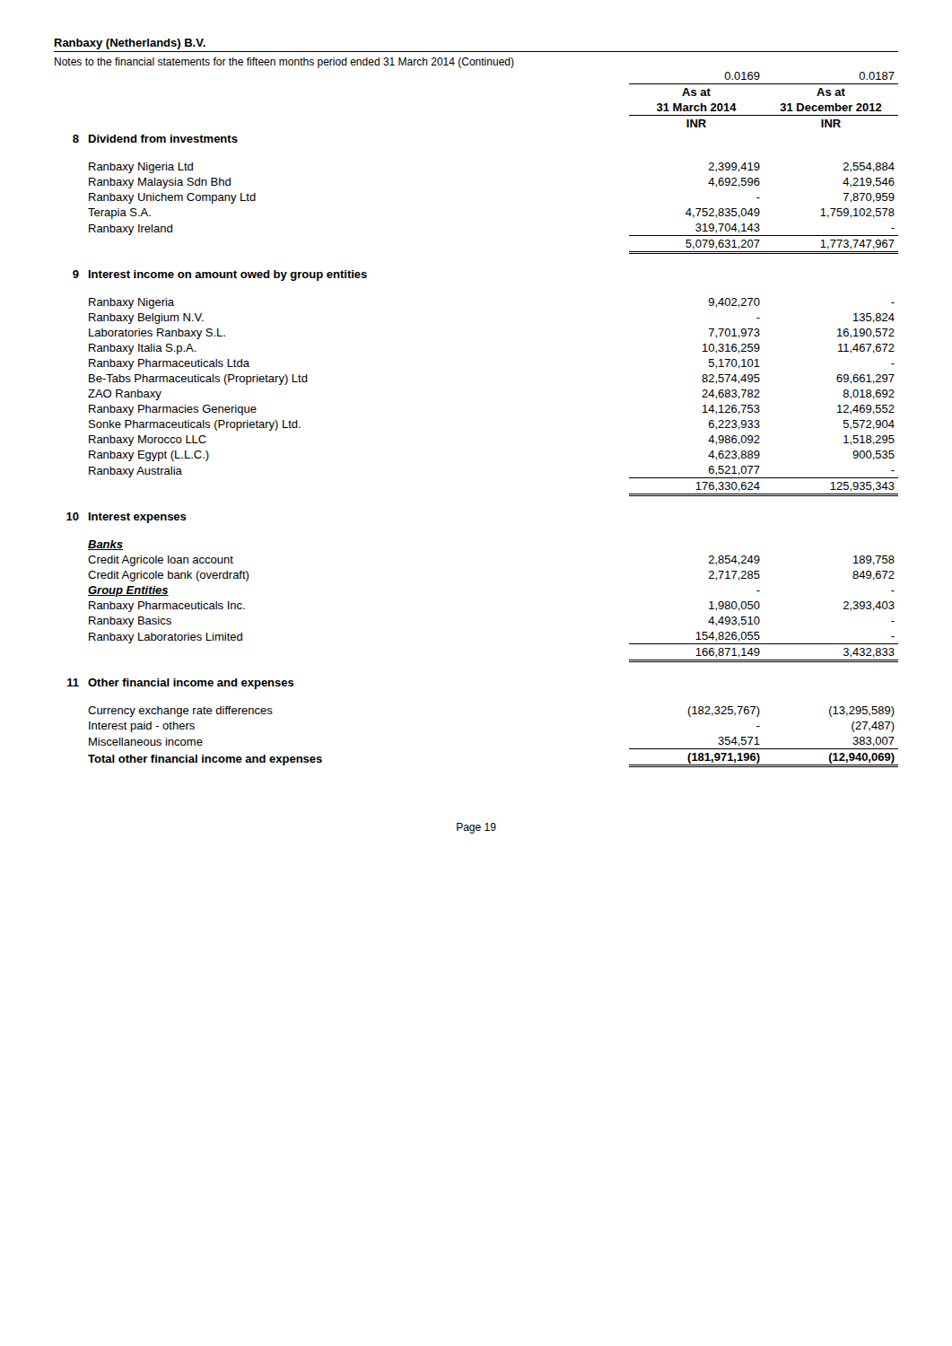Ranbaxy (Netherlands) B.V.
Notes to the financial statements for the fifteen months period ended 31 March 2014 (Continued)
| | | 0.0169 | 0.0187 |
| | | As at | As at |
| | | 31 March 2014 | 31 December 2012 |
| | | INR | INR |
| 8 | Dividend from investments | | |
| | Ranbaxy Nigeria Ltd | 2,399,419 | 2,554,884 |
| | Ranbaxy Malaysia Sdn Bhd | 4,692,596 | 4,219,546 |
| | Ranbaxy Unichem Company Ltd | - | 7,870,959 |
| | Terapia S.A. | 4,752,835,049 | 1,759,102,578 |
| | Ranbaxy Ireland | 319,704,143 | - |
| | | 5,079,631,207 | 1,773,747,967 |
| 9 | Interest income on amount owed by group entities | | |
| | Ranbaxy Nigeria | 9,402,270 | - |
| | Ranbaxy Belgium N.V. | - | 135,824 |
| | Laboratories Ranbaxy S.L. | 7,701,973 | 16,190,572 |
| | Ranbaxy Italia S.p.A. | 10,316,259 | 11,467,672 |
| | Ranbaxy Pharmaceuticals Ltda | 5,170,101 | - |
| | Be-Tabs Pharmaceuticals (Proprietary) Ltd | 82,574,495 | 69,661,297 |
| | ZAO Ranbaxy | 24,683,782 | 8,018,692 |
| | Ranbaxy Pharmacies Generique | 14,126,753 | 12,469,552 |
| | Sonke Pharmaceuticals (Proprietary) Ltd. | 6,223,933 | 5,572,904 |
| | Ranbaxy Morocco LLC | 4,986,092 | 1,518,295 |
| | Ranbaxy Egypt (L.L.C.) | 4,623,889 | 900,535 |
| | Ranbaxy Australia | 6,521,077 | - |
| | | 176,330,624 | 125,935,343 |
| 10 | Interest expenses | | |
| | Banks | | |
| | Credit Agricole loan account | 2,854,249 | 189,758 |
| | Credit Agricole bank (overdraft) | 2,717,285 | 849,672 |
| | Group Entities | - | - |
| | Ranbaxy Pharmaceuticals Inc. | 1,980,050 | 2,393,403 |
| | Ranbaxy Basics | 4,493,510 | - |
| | Ranbaxy Laboratories Limited | 154,826,055 | - |
| | | 166,871,149 | 3,432,833 |
| 11 | Other financial income and expenses | | |
| | Currency exchange rate differences | (182,325,767) | (13,295,589) |
| | Interest paid - others | - | (27,487) |
| | Miscellaneous income | 354,571 | 383,007 |
| | Total other financial income and expenses | (181,971,196) | (12,940,069) |
Page 19